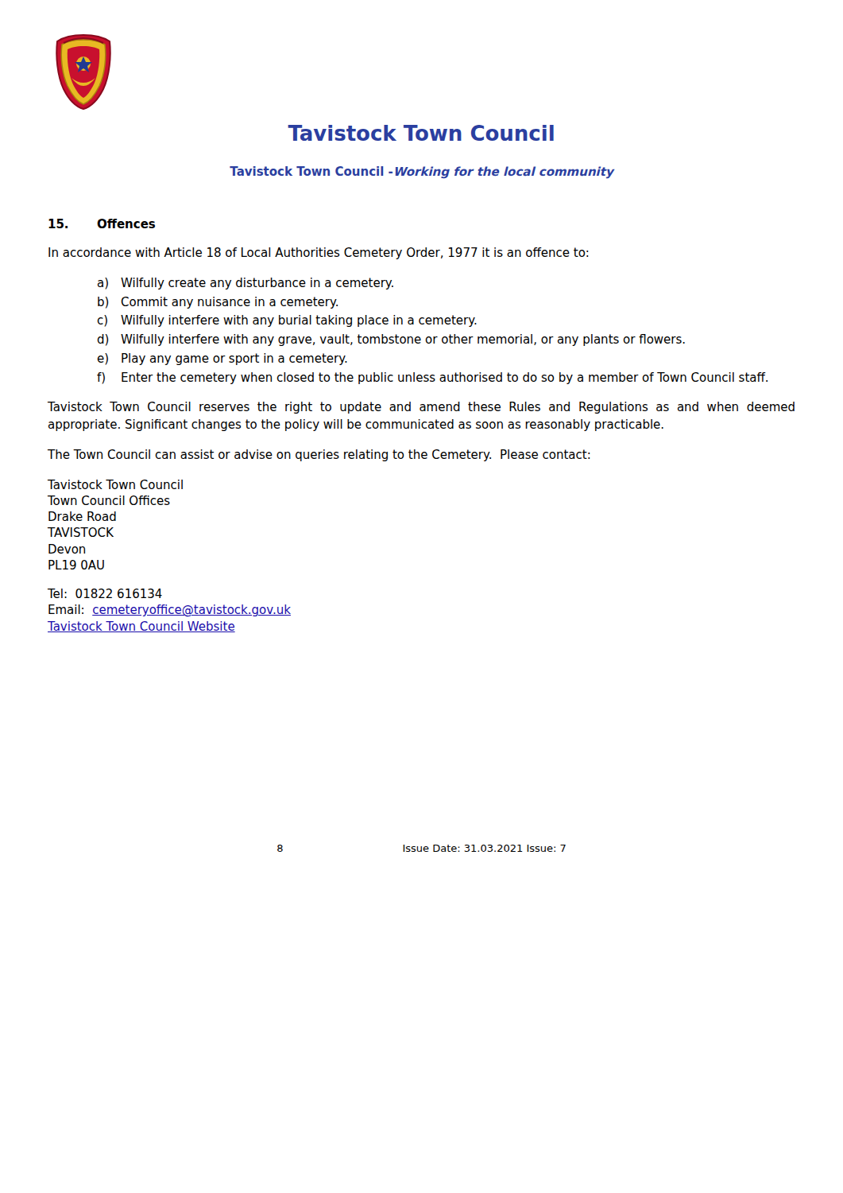Tavistock Town Council
Tavistock Town Council -Working for the local community
15.
Offences
In accordance with Article 18 of Local Authorities Cemetery Order, 1977 it is an offence to:
a) Wilfully create any disturbance in a cemetery.
b) Commit any nuisance in a cemetery.
c) Wilfully interfere with any burial taking place in a cemetery.
d) Wilfully interfere with any grave, vault, tombstone or other memorial, or any plants or flowers.
e) Play any game or sport in a cemetery.
f) Enter the cemetery when closed to the public unless authorised to do so by a member of Town Council staff.
Tavistock Town Council reserves the right to update and amend these Rules and Regulations as and when deemed appropriate. Significant changes to the policy will be communicated as soon as reasonably practicable.
The Town Council can assist or advise on queries relating to the Cemetery. Please contact:
Tavistock Town Council
Town Council Offices
Drake Road
TAVISTOCK
Devon
PL19 0AU
Tel: 01822 616134
Email: cemeteryoffice@tavistock.gov.uk
Tavistock Town Council Website
8 Issue Date: 31.03.2021 Issue: 7